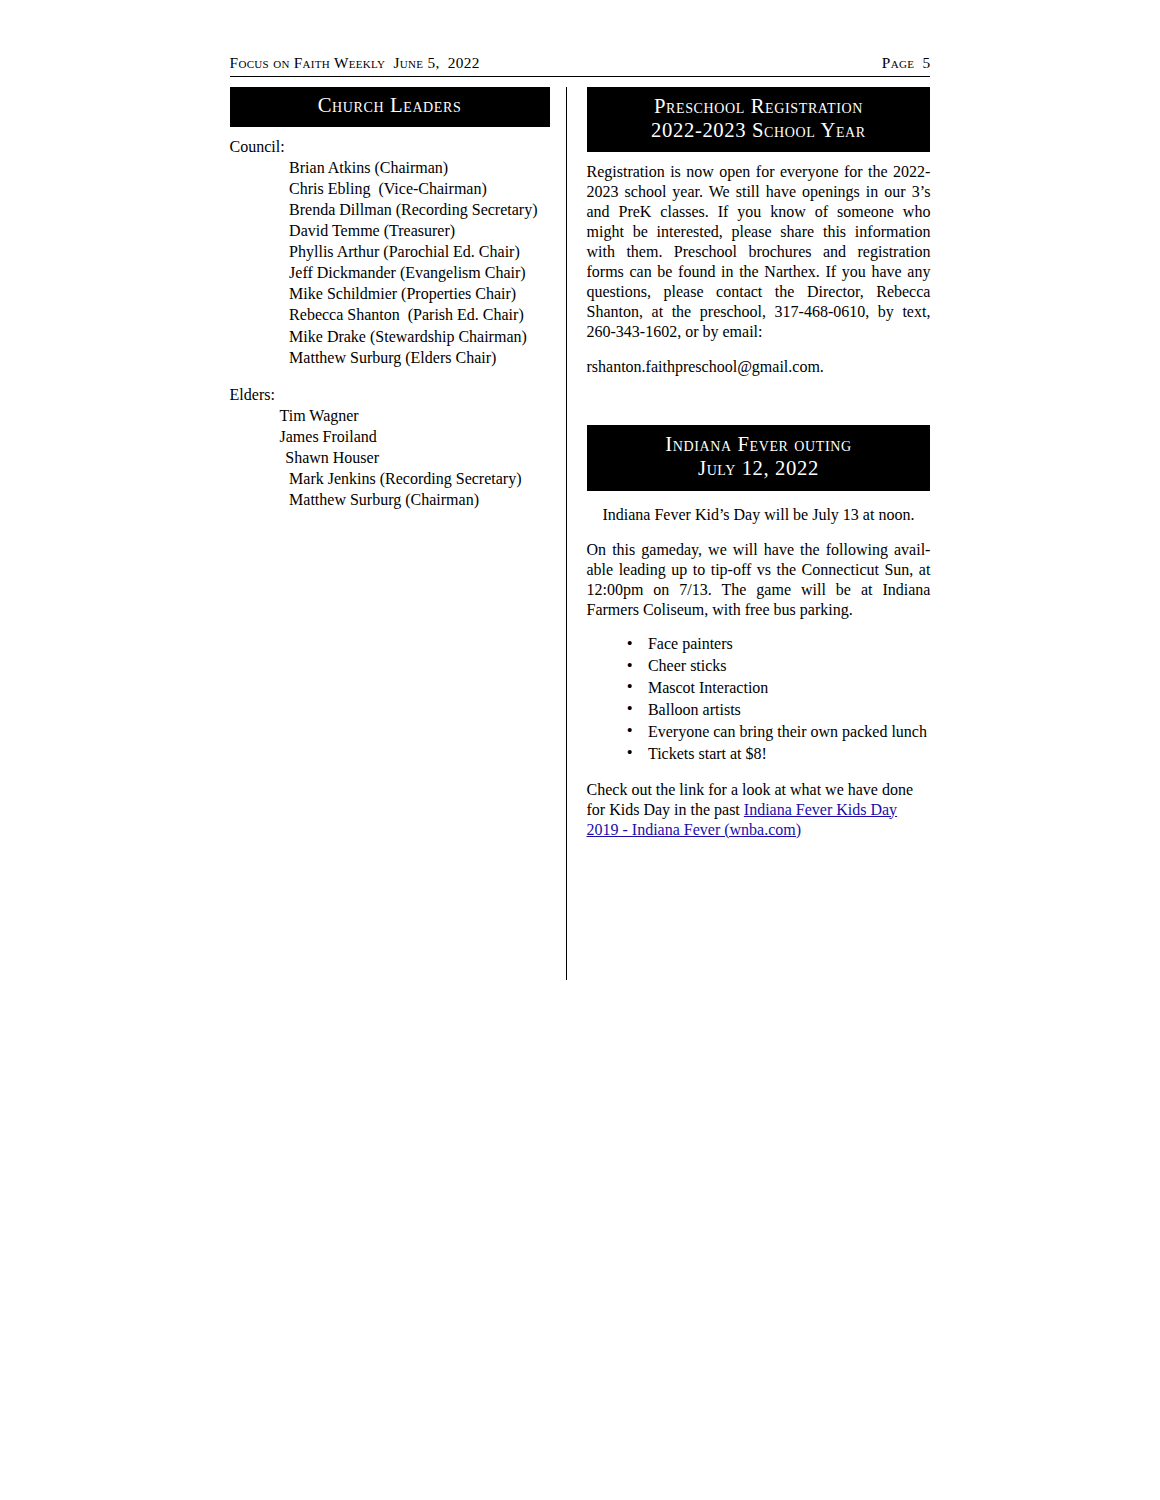Focus on Faith Weekly June 5, 2022
Page 5
Church Leaders
Council:
Brian Atkins (Chairman)
Chris Ebling (Vice-Chairman)
Brenda Dillman (Recording Secretary)
David Temme (Treasurer)
Phyllis Arthur (Parochial Ed. Chair)
Jeff Dickmander (Evangelism Chair)
Mike Schildmier (Properties Chair)
Rebecca Shanton (Parish Ed. Chair)
Mike Drake (Stewardship Chairman)
Matthew Surburg (Elders Chair)
Elders:
Tim Wagner
James Froiland
Shawn Houser
Mark Jenkins (Recording Secretary)
Matthew Surburg (Chairman)
Preschool Registration 2022-2023 School Year
Registration is now open for everyone for the 2022-2023 school year. We still have openings in our 3’s and PreK classes. If you know of someone who might be interested, please share this information with them. Preschool brochures and registration forms can be found in the Narthex. If you have any questions, please contact the Director, Rebecca Shanton, at the preschool, 317-468-0610, by text, 260-343-1602, or by email:
rshanton.faithpreschool@gmail.com.
Indiana Fever outing July 12, 2022
Indiana Fever Kid’s Day will be July 13 at noon.
On this gameday, we will have the following available leading up to tip-off vs the Connecticut Sun, at 12:00pm on 7/13. The game will be at Indiana Farmers Coliseum, with free bus parking.
Face painters
Cheer sticks
Mascot Interaction
Balloon artists
Everyone can bring their own packed lunch
Tickets start at $8!
Check out the link for a look at what we have done for Kids Day in the past Indiana Fever Kids Day 2019 - Indiana Fever (wnba.com)